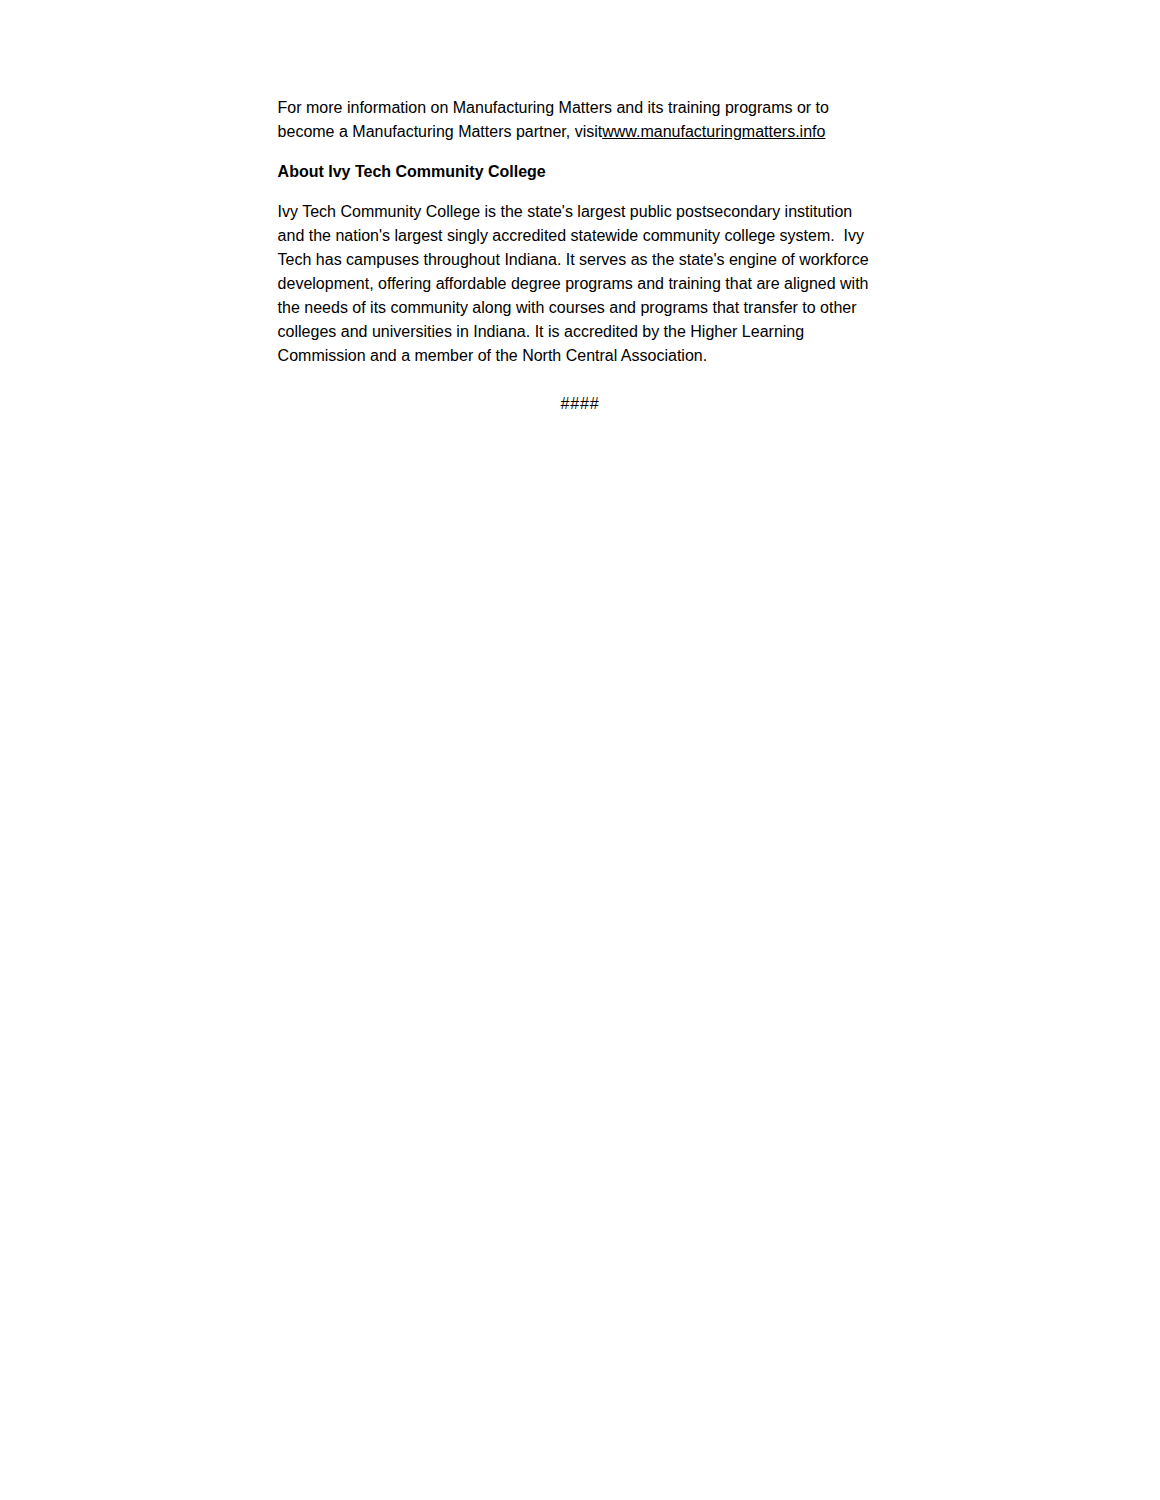For more information on Manufacturing Matters and its training programs or to become a Manufacturing Matters partner, visitwww.manufacturingmatters.info
About Ivy Tech Community College
Ivy Tech Community College is the state's largest public postsecondary institution and the nation's largest singly accredited statewide community college system. Ivy Tech has campuses throughout Indiana. It serves as the state's engine of workforce development, offering affordable degree programs and training that are aligned with the needs of its community along with courses and programs that transfer to other colleges and universities in Indiana. It is accredited by the Higher Learning Commission and a member of the North Central Association.
####